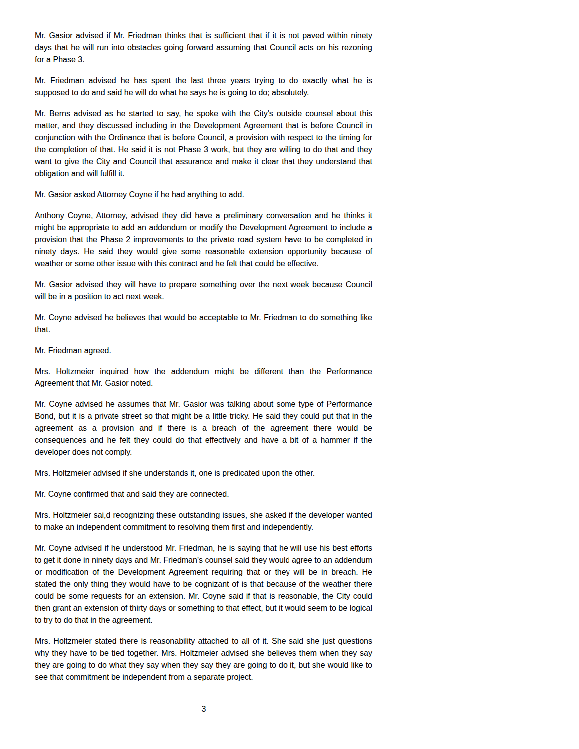Mr. Gasior advised if Mr. Friedman thinks that is sufficient that if it is not paved within ninety days that he will run into obstacles going forward assuming that Council acts on his rezoning for a Phase 3.
Mr. Friedman advised he has spent the last three years trying to do exactly what he is supposed to do and said he will do what he says he is going to do; absolutely.
Mr. Berns advised as he started to say, he spoke with the City's outside counsel about this matter, and they discussed including in the Development Agreement that is before Council in conjunction with the Ordinance that is before Council, a provision with respect to the timing for the completion of that. He said it is not Phase 3 work, but they are willing to do that and they want to give the City and Council that assurance and make it clear that they understand that obligation and will fulfill it.
Mr. Gasior asked Attorney Coyne if he had anything to add.
Anthony Coyne, Attorney, advised they did have a preliminary conversation and he thinks it might be appropriate to add an addendum or modify the Development Agreement to include a provision that the Phase 2 improvements to the private road system have to be completed in ninety days. He said they would give some reasonable extension opportunity because of weather or some other issue with this contract and he felt that could be effective.
Mr. Gasior advised they will have to prepare something over the next week because Council will be in a position to act next week.
Mr. Coyne advised he believes that would be acceptable to Mr. Friedman to do something like that.
Mr. Friedman agreed.
Mrs. Holtzmeier inquired how the addendum might be different than the Performance Agreement that Mr. Gasior noted.
Mr. Coyne advised he assumes that Mr. Gasior was talking about some type of Performance Bond, but it is a private street so that might be a little tricky. He said they could put that in the agreement as a provision and if there is a breach of the agreement there would be consequences and he felt they could do that effectively and have a bit of a hammer if the developer does not comply.
Mrs. Holtzmeier advised if she understands it, one is predicated upon the other.
Mr. Coyne confirmed that and said they are connected.
Mrs. Holtzmeier sai,d recognizing these outstanding issues, she asked if the developer wanted to make an independent commitment to resolving them first and independently.
Mr. Coyne advised if he understood Mr. Friedman, he is saying that he will use his best efforts to get it done in ninety days and Mr. Friedman's counsel said they would agree to an addendum or modification of the Development Agreement requiring that or they will be in breach. He stated the only thing they would have to be cognizant of is that because of the weather there could be some requests for an extension. Mr. Coyne said if that is reasonable, the City could then grant an extension of thirty days or something to that effect, but it would seem to be logical to try to do that in the agreement.
Mrs. Holtzmeier stated there is reasonability attached to all of it. She said she just questions why they have to be tied together. Mrs. Holtzmeier advised she believes them when they say they are going to do what they say when they say they are going to do it, but she would like to see that commitment be independent from a separate project.
3